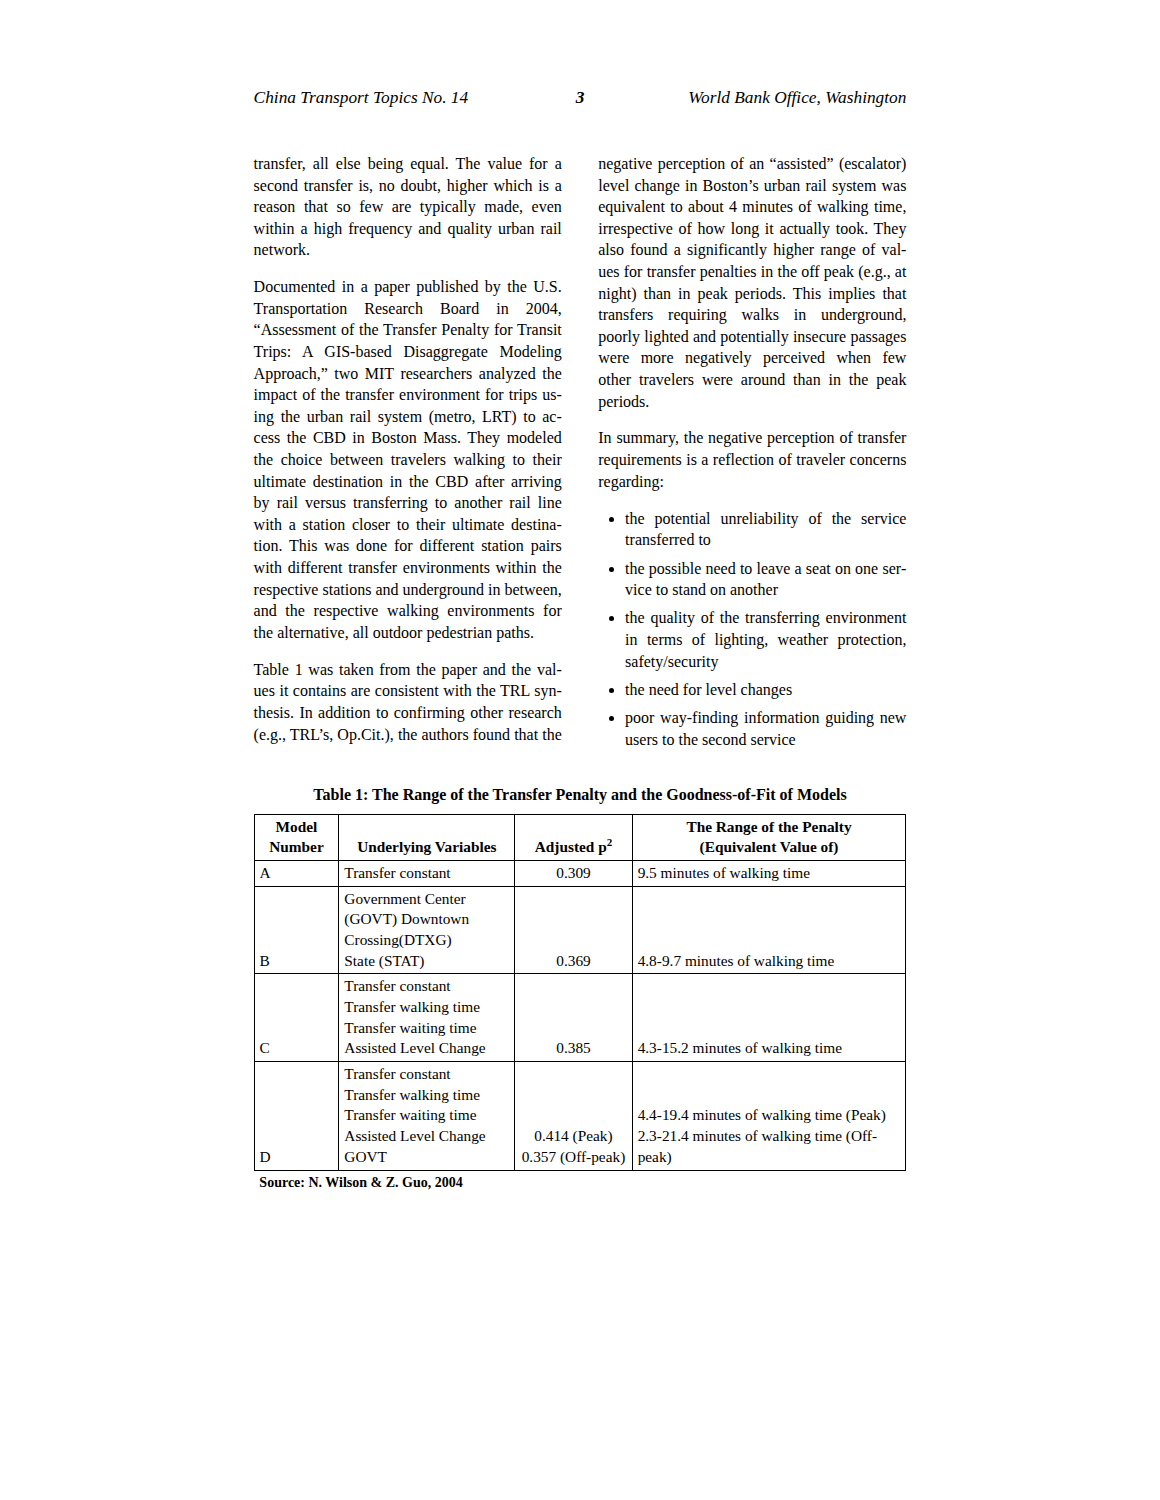China Transport Topics No. 14
3
World Bank Office, Washington
transfer, all else being equal. The value for a second transfer is, no doubt, higher which is a reason that so few are typically made, even within a high frequency and quality urban rail network.
Documented in a paper published by the U.S. Transportation Research Board in 2004, “Assessment of the Transfer Penalty for Transit Trips: A GIS-based Disaggregate Modeling Approach,” two MIT researchers analyzed the impact of the transfer environment for trips using the urban rail system (metro, LRT) to access the CBD in Boston Mass. They modeled the choice between travelers walking to their ultimate destination in the CBD after arriving by rail versus transferring to another rail line with a station closer to their ultimate destination. This was done for different station pairs with different transfer environments within the respective stations and underground in between, and the respective walking environments for the alternative, all outdoor pedestrian paths.
Table 1 was taken from the paper and the values it contains are consistent with the TRL synthesis. In addition to confirming other research (e.g., TRL’s, Op.Cit.), the authors found that the negative perception of an “assisted” (escalator) level change in Boston’s urban rail system was equivalent to about 4 minutes of walking time, irrespective of how long it actually took. They also found a significantly higher range of values for transfer penalties in the off peak (e.g., at night) than in peak periods. This implies that transfers requiring walks in underground, poorly lighted and potentially insecure passages were more negatively perceived when few other travelers were around than in the peak periods.
In summary, the negative perception of transfer requirements is a reflection of traveler concerns regarding:
the potential unreliability of the service transferred to
the possible need to leave a seat on one service to stand on another
the quality of the transferring environment in terms of lighting, weather protection, safety/security
the need for level changes
poor way-finding information guiding new users to the second service
Table 1: The Range of the Transfer Penalty and the Goodness-of-Fit of Models
| Model Number | Underlying Variables | Adjusted p 2 | The Range of the Penalty (Equivalent Value of) |
| --- | --- | --- | --- |
| A | Transfer constant | 0.309 | 9.5 minutes of walking time |
| B | Government Center (GOVT) Downtown Crossing(DTXG) State (STAT) | 0.369 | 4.8-9.7 minutes of walking time |
| C | Transfer constant Transfer walking time Transfer waiting time Assisted Level Change | 0.385 | 4.3-15.2 minutes of walking time |
| D | Transfer constant Transfer walking time Transfer waiting time Assisted Level Change GOVT | 0.414 (Peak) 0.357 (Off-peak) | 4.4-19.4 minutes of walking time (Peak) 2.3-21.4 minutes of walking time (Off-peak) |
Source: N. Wilson & Z. Guo, 2004